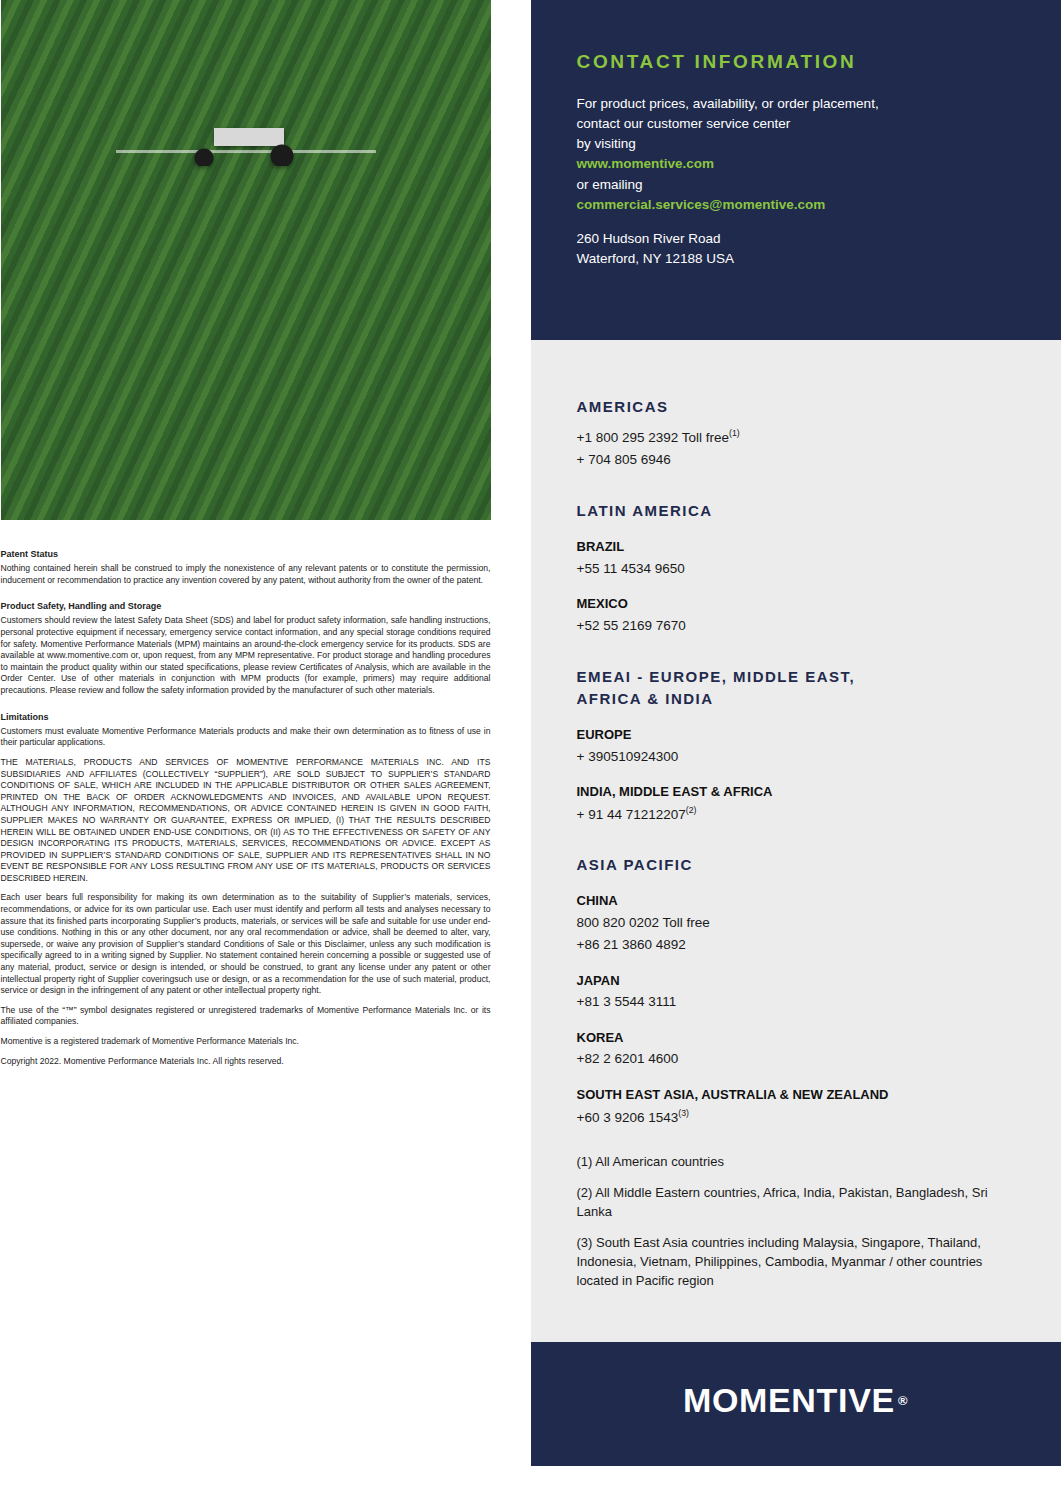Patent Status
Nothing contained herein shall be construed to imply the nonexistence of any relevant patents or to constitute the permission, inducement or recommendation to practice any invention covered by any patent, without authority from the owner of the patent.
Product Safety, Handling and Storage
Customers should review the latest Safety Data Sheet (SDS) and label for product safety information, safe handling instructions, personal protective equipment if necessary, emergency service contact information, and any special storage conditions required for safety. Momentive Performance Materials (MPM) maintains an around-the-clock emergency service for its products. SDS are available at www.momentive.com or, upon request, from any MPM representative. For product storage and handling procedures to maintain the product quality within our stated specifications, please review Certificates of Analysis, which are available in the Order Center. Use of other materials in conjunction with MPM products (for example, primers) may require additional precautions. Please review and follow the safety information provided by the manufacturer of such other materials.
Limitations
Customers must evaluate Momentive Performance Materials products and make their own determination as to fitness of use in their particular applications.
THE MATERIALS, PRODUCTS AND SERVICES OF MOMENTIVE PERFORMANCE MATERIALS INC. AND ITS SUBSIDIARIES AND AFFILIATES (COLLECTIVELY “SUPPLIER”), ARE SOLD SUBJECT TO SUPPLIER’S STANDARD CONDITIONS OF SALE, WHICH ARE INCLUDED IN THE APPLICABLE DISTRIBUTOR OR OTHER SALES AGREEMENT, PRINTED ON THE BACK OF ORDER ACKNOWLEDGMENTS AND INVOICES, AND AVAILABLE UPON REQUEST. ALTHOUGH ANY INFORMATION, RECOMMENDATIONS, OR ADVICE CONTAINED HEREIN IS GIVEN IN GOOD FAITH, SUPPLIER MAKES NO WARRANTY OR GUARANTEE, EXPRESS OR IMPLIED, (i) THAT THE RESULTS DESCRIBED HEREIN WILL BE OBTAINED UNDER END-USE CONDITIONS, OR (ii) AS TO THE EFFECTIVENESS OR SAFETY OF ANY DESIGN INCORPORATING ITS PRODUCTS, MATERIALS, SERVICES, RECOMMENDATIONS OR ADVICE. EXCEPT AS PROVIDED IN SUPPLIER’S STANDARD CONDITIONS OF SALE, SUPPLIER AND ITS REPRESENTATIVES SHALL IN NO EVENT BE RESPONSIBLE FOR ANY LOSS RESULTING FROM ANY USE OF ITS MATERIALS, PRODUCTS OR SERVICES DESCRIBED HEREIN.
Each user bears full responsibility for making its own determination as to the suitability of Supplier’s materials, services, recommendations, or advice for its own particular use. Each user must identify and perform all tests and analyses necessary to assure that its finished parts incorporating Supplier’s products, materials, or services will be safe and suitable for use under end-use conditions. Nothing in this or any other document, nor any oral recommendation or advice, shall be deemed to alter, vary, supersede, or waive any provision of Supplier’s standard Conditions of Sale or this Disclaimer, unless any such modification is specifically agreed to in a writing signed by Supplier. No statement contained herein concerning a possible or suggested use of any material, product, service or design is intended, or should be construed, to grant any license under any patent or other intellectual property right of Supplier coveringsuch use or design, or as a recommendation for the use of such material, product, service or design in the infringement of any patent or other intellectual property right.
The use of the “™” symbol designates registered or unregistered trademarks of Momentive Performance Materials Inc. or its affiliated companies.
Momentive is a registered trademark of Momentive Performance Materials Inc.
Copyright 2022. Momentive Performance Materials Inc. All rights reserved.
CONTACT INFORMATION
For product prices, availability, or order placement,
contact our customer service center
by visiting
www.momentive.com
or emailing
commercial.services@momentive.com
260 Hudson River Road
Waterford, NY 12188 USA
AMERICAS
+1 800 295 2392 Toll free(1)
+ 704 805 6946
LATIN AMERICA
BRAZIL
+55 11 4534 9650
MEXICO
+52 55 2169 7670
EMEAI - EUROPE, MIDDLE EAST,
AFRICA & INDIA
EUROPE
+ 390510924300
INDIA, MIDDLE EAST & AFRICA
+ 91 44 71212207(2)
ASIA PACIFIC
CHINA
800 820 0202 Toll free
+86 21 3860 4892
JAPAN
+81 3 5544 3111
KOREA
+82 2 6201 4600
SOUTH EAST ASIA, AUSTRALIA & NEW ZEALAND
+60 3 9206 1543(3)
(1) All American countries
(2) All Middle Eastern countries, Africa, India, Pakistan, Bangladesh, Sri Lanka
(3) South East Asia countries including Malaysia, Singapore, Thailand, Indonesia, Vietnam, Philippines, Cambodia, Myanmar / other countries located in Pacific region
MOMENTIVE®